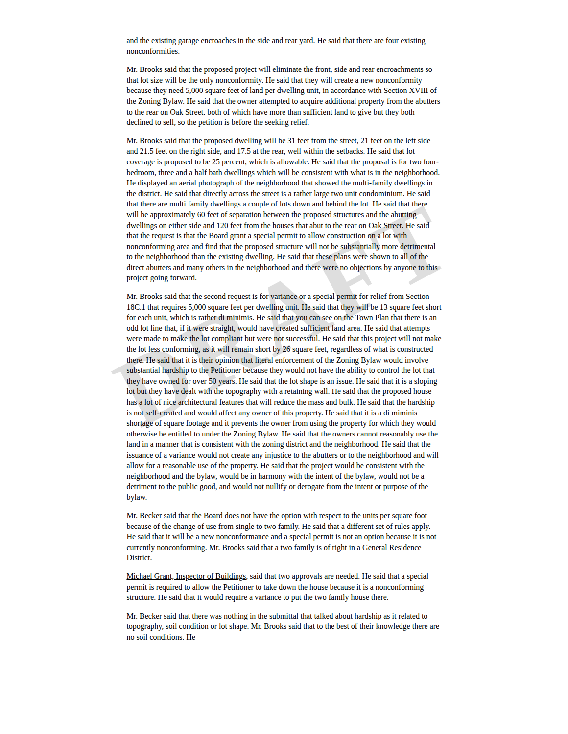DRAFT
and the existing garage encroaches in the side and rear yard. He said that there are four existing nonconformities.
Mr. Brooks said that the proposed project will eliminate the front, side and rear encroachments so that lot size will be the only nonconformity. He said that they will create a new nonconformity because they need 5,000 square feet of land per dwelling unit, in accordance with Section XVIII of the Zoning Bylaw. He said that the owner attempted to acquire additional property from the abutters to the rear on Oak Street, both of which have more than sufficient land to give but they both declined to sell, so the petition is before the seeking relief.
Mr. Brooks said that the proposed dwelling will be 31 feet from the street, 21 feet on the left side and 21.5 feet on the right side, and 17.5 at the rear, well within the setbacks. He said that lot coverage is proposed to be 25 percent, which is allowable. He said that the proposal is for two four-bedroom, three and a half bath dwellings which will be consistent with what is in the neighborhood. He displayed an aerial photograph of the neighborhood that showed the multi-family dwellings in the district. He said that directly across the street is a rather large two unit condominium. He said that there are multi family dwellings a couple of lots down and behind the lot. He said that there will be approximately 60 feet of separation between the proposed structures and the abutting dwellings on either side and 120 feet from the houses that abut to the rear on Oak Street. He said that the request is that the Board grant a special permit to allow construction on a lot with nonconforming area and find that the proposed structure will not be substantially more detrimental to the neighborhood than the existing dwelling. He said that these plans were shown to all of the direct abutters and many others in the neighborhood and there were no objections by anyone to this project going forward.
Mr. Brooks said that the second request is for variance or a special permit for relief from Section 18C.1 that requires 5,000 square feet per dwelling unit. He said that they will be 13 square feet short for each unit, which is rather di minimis. He said that you can see on the Town Plan that there is an odd lot line that, if it were straight, would have created sufficient land area. He said that attempts were made to make the lot compliant but were not successful. He said that this project will not make the lot less conforming, as it will remain short by 26 square feet, regardless of what is constructed there. He said that it is their opinion that literal enforcement of the Zoning Bylaw would involve substantial hardship to the Petitioner because they would not have the ability to control the lot that they have owned for over 50 years. He said that the lot shape is an issue. He said that it is a sloping lot but they have dealt with the topography with a retaining wall. He said that the proposed house has a lot of nice architectural features that will reduce the mass and bulk. He said that the hardship is not self-created and would affect any owner of this property. He said that it is a di miminis shortage of square footage and it prevents the owner from using the property for which they would otherwise be entitled to under the Zoning Bylaw. He said that the owners cannot reasonably use the land in a manner that is consistent with the zoning district and the neighborhood. He said that the issuance of a variance would not create any injustice to the abutters or to the neighborhood and will allow for a reasonable use of the property. He said that the project would be consistent with the neighborhood and the bylaw, would be in harmony with the intent of the bylaw, would not be a detriment to the public good, and would not nullify or derogate from the intent or purpose of the bylaw.
Mr. Becker said that the Board does not have the option with respect to the units per square foot because of the change of use from single to two family. He said that a different set of rules apply. He said that it will be a new nonconformance and a special permit is not an option because it is not currently nonconforming. Mr. Brooks said that a two family is of right in a General Residence District.
Michael Grant, Inspector of Buildings, said that two approvals are needed. He said that a special permit is required to allow the Petitioner to take down the house because it is a nonconforming structure. He said that it would require a variance to put the two family house there.
Mr. Becker said that there was nothing in the submittal that talked about hardship as it related to topography, soil condition or lot shape. Mr. Brooks said that to the best of their knowledge there are no soil conditions. He